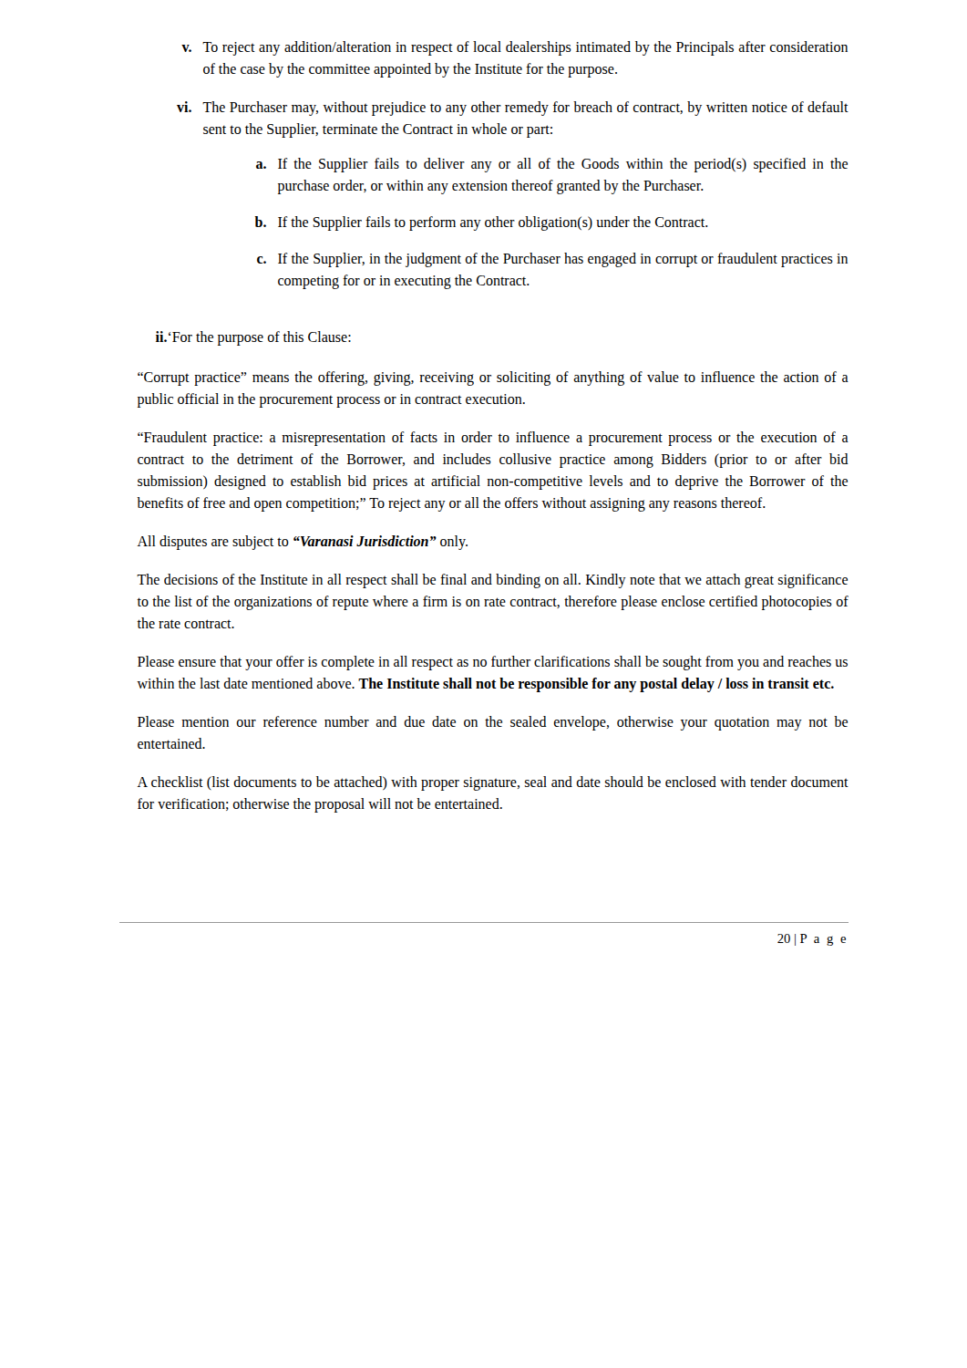v. To reject any addition/alteration in respect of local dealerships intimated by the Principals after consideration of the case by the committee appointed by the Institute for the purpose.
vi. The Purchaser may, without prejudice to any other remedy for breach of contract, by written notice of default sent to the Supplier, terminate the Contract in whole or part:
a. If the Supplier fails to deliver any or all of the Goods within the period(s) specified in the purchase order, or within any extension thereof granted by the Purchaser.
b. If the Supplier fails to perform any other obligation(s) under the Contract.
c. If the Supplier, in the judgment of the Purchaser has engaged in corrupt or fraudulent practices in competing for or in executing the Contract.
ii.‘For the purpose of this Clause:
“Corrupt practice” means the offering, giving, receiving or soliciting of anything of value to influence the action of a public official in the procurement process or in contract execution.
“Fraudulent practice: a misrepresentation of facts in order to influence a procurement process or the execution of a contract to the detriment of the Borrower, and includes collusive practice among Bidders (prior to or after bid submission) designed to establish bid prices at artificial non-competitive levels and to deprive the Borrower of the benefits of free and open competition;” To reject any or all the offers without assigning any reasons thereof.
All disputes are subject to “Varanasi Jurisdiction” only.
The decisions of the Institute in all respect shall be final and binding on all. Kindly note that we attach great significance to the list of the organizations of repute where a firm is on rate contract, therefore please enclose certified photocopies of the rate contract.
Please ensure that your offer is complete in all respect as no further clarifications shall be sought from you and reaches us within the last date mentioned above. The Institute shall not be responsible for any postal delay / loss in transit etc.
Please mention our reference number and due date on the sealed envelope, otherwise your quotation may not be entertained.
A checklist (list documents to be attached) with proper signature, seal and date should be enclosed with tender document for verification; otherwise the proposal will not be entertained.
20 | P a g e